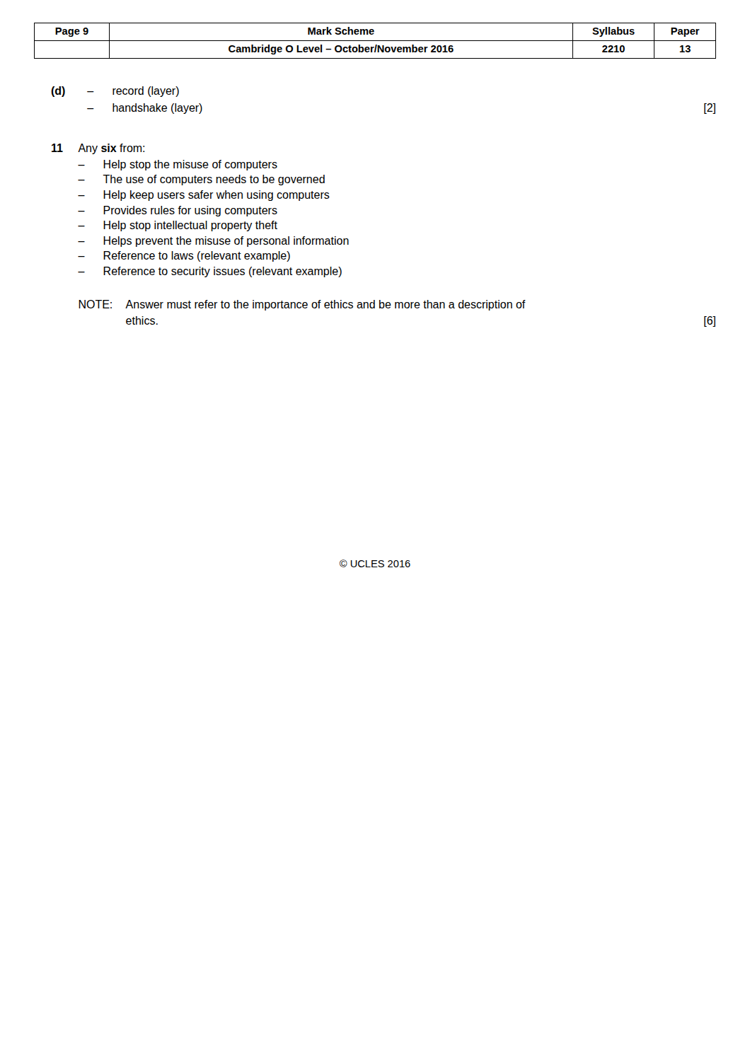| Page 9 | Mark Scheme | Syllabus | Paper |
| | Cambridge O Level – October/November 2016 | 2210 | 13 |
(d)
–
record (layer)
–
handshake (layer)
[2]
11
Any six from:
–
Help stop the misuse of computers
–
The use of computers needs to be governed
–
Help keep users safer when using computers
–
Provides rules for using computers
–
Help stop intellectual property theft
–
Helps prevent the misuse of personal information
–
Reference to laws (relevant example)
–
Reference to security issues (relevant example)
NOTE:
Answer must refer to the importance of ethics and be more than a description of
ethics. [6]
© UCLES 2016